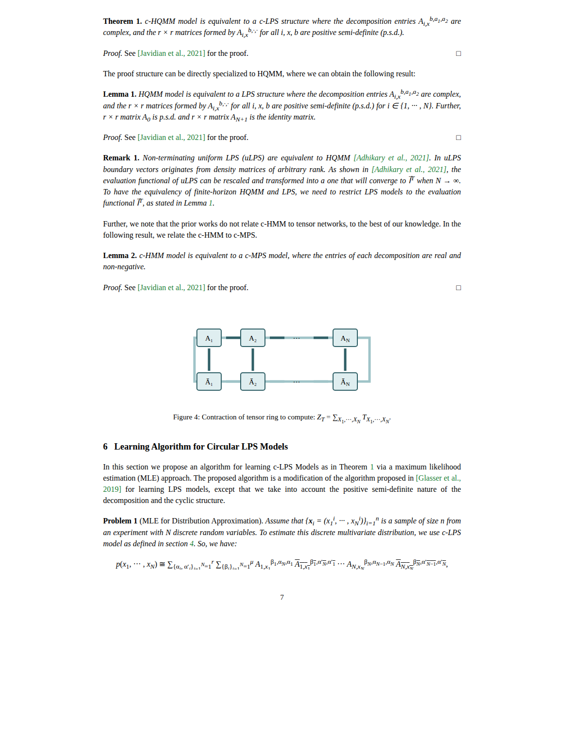Theorem 1. c-HQMM model is equivalent to a c-LPS structure where the decomposition entries Ai,xb,a1,a2 are complex, and the r × r matrices formed by Ai,xb,·,· for all i, x, b are positive semi-definite (p.s.d.).
Proof. See [Javidian et al., 2021] for the proof. □
The proof structure can be directly specialized to HQMM, where we can obtain the following result:
Lemma 1. HQMM model is equivalent to a LPS structure where the decomposition entries Ai,xb,a1,a2 are complex, and the r × r matrices formed by Ai,xb,·,· for all i, x, b are positive semi-definite (p.s.d.) for i ∈ {1, ··· , N}. Further, r × r matrix A0 is p.s.d. and r × r matrix AN+1 is the identity matrix.
Proof. See [Javidian et al., 2021] for the proof. □
Remark 1. Non-terminating uniform LPS (uLPS) are equivalent to HQMM [Adhikary et al., 2021]. In uLPS boundary vectors originates from density matrices of arbitrary rank. As shown in [Adhikary et al., 2021], the evaluation functional of uLPS can be rescaled and transformed into a one that will converge to I⃗T when N → ∞. To have the equivalency of finite-horizon HQMM and LPS, we need to restrict LPS models to the evaluation functional I⃗T, as stated in Lemma 1.
Further, we note that the prior works do not relate c-HMM to tensor networks, to the best of our knowledge. In the following result, we relate the c-HMM to c-MPS.
Lemma 2. c-HMM model is equivalent to a c-MPS model, where the entries of each decomposition are real and non-negative.
Proof. See [Javidian et al., 2021] for the proof. □
A₁ A₂ ··· AN Ā₁ Ā₂ ··· ĀN
Figure 4: Contraction of tensor ring to compute: ZT = ∑X1,···,XN TX1,···,XN.
6 Learning Algorithm for Circular LPS Models
In this section we propose an algorithm for learning c-LPS Models as in Theorem 1 via a maximum likelihood estimation (MLE) approach. The proposed algorithm is a modification of the algorithm proposed in [Glasser et al., 2019] for learning LPS models, except that we take into account the positive semi-definite nature of the decomposition and the cyclic structure.
Problem 1 (MLE for Distribution Approximation). Assume that {xi = (x1i, ··· , xNi)}i=1n is a sample of size n from an experiment with N discrete random variables. To estimate this discrete multivariate distribution, we use c-LPS model as defined in section 4. So, we have:
p(x1, ··· , xN) ≅ ∑{αi, α′i}i=1N=1r ∑{βi}i=1N=1μ A1,x1β1,αN,α1 A1,x1β1,α′N,α′1 ··· AN,xNβN,αN−1,αN AN,xNβN,α′N−1,α′N,
7